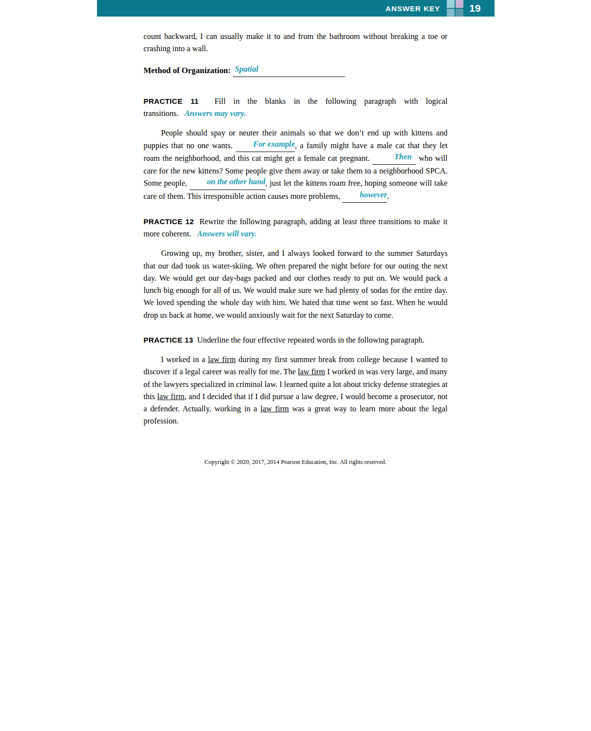ANSWER KEY 19
count backward, I can usually make it to and from the bathroom without breaking a toe or crashing into a wall.
Method of Organization: Spatial
PRACTICE 11 Fill in the blanks in the following paragraph with logical transitions. Answers may vary.
People should spay or neuter their animals so that we don’t end up with kittens and puppies that no one wants. For example, a family might have a male cat that they let roam the neighborhood, and this cat might get a female cat pregnant. Then who will care for the new kittens? Some people give them away or take them to a neighborhood SPCA. Some people, on the other hand, just let the kittens roam free, hoping someone will take care of them. This irresponsible action causes more problems, however.
PRACTICE 12 Rewrite the following paragraph, adding at least three transitions to make it more coherent. Answers will vary.
Growing up, my brother, sister, and I always looked forward to the summer Saturdays that our dad took us water-skiing. We often prepared the night before for our outing the next day. We would get our day-bags packed and our clothes ready to put on. We would pack a lunch big enough for all of us. We would make sure we had plenty of sodas for the entire day. We loved spending the whole day with him. We hated that time went so fast. When he would drop us back at home, we would anxiously wait for the next Saturday to come.
PRACTICE 13 Underline the four effective repeated words in the following paragraph.
I worked in a law firm during my first summer break from college because I wanted to discover if a legal career was really for me. The law firm I worked in was very large, and many of the lawyers specialized in criminal law. I learned quite a lot about tricky defense strategies at this law firm, and I decided that if I did pursue a law degree, I would become a prosecutor, not a defender. Actually, working in a law firm was a great way to learn more about the legal profession.
Copyright © 2020, 2017, 2014 Pearson Education, Inc. All rights reserved.